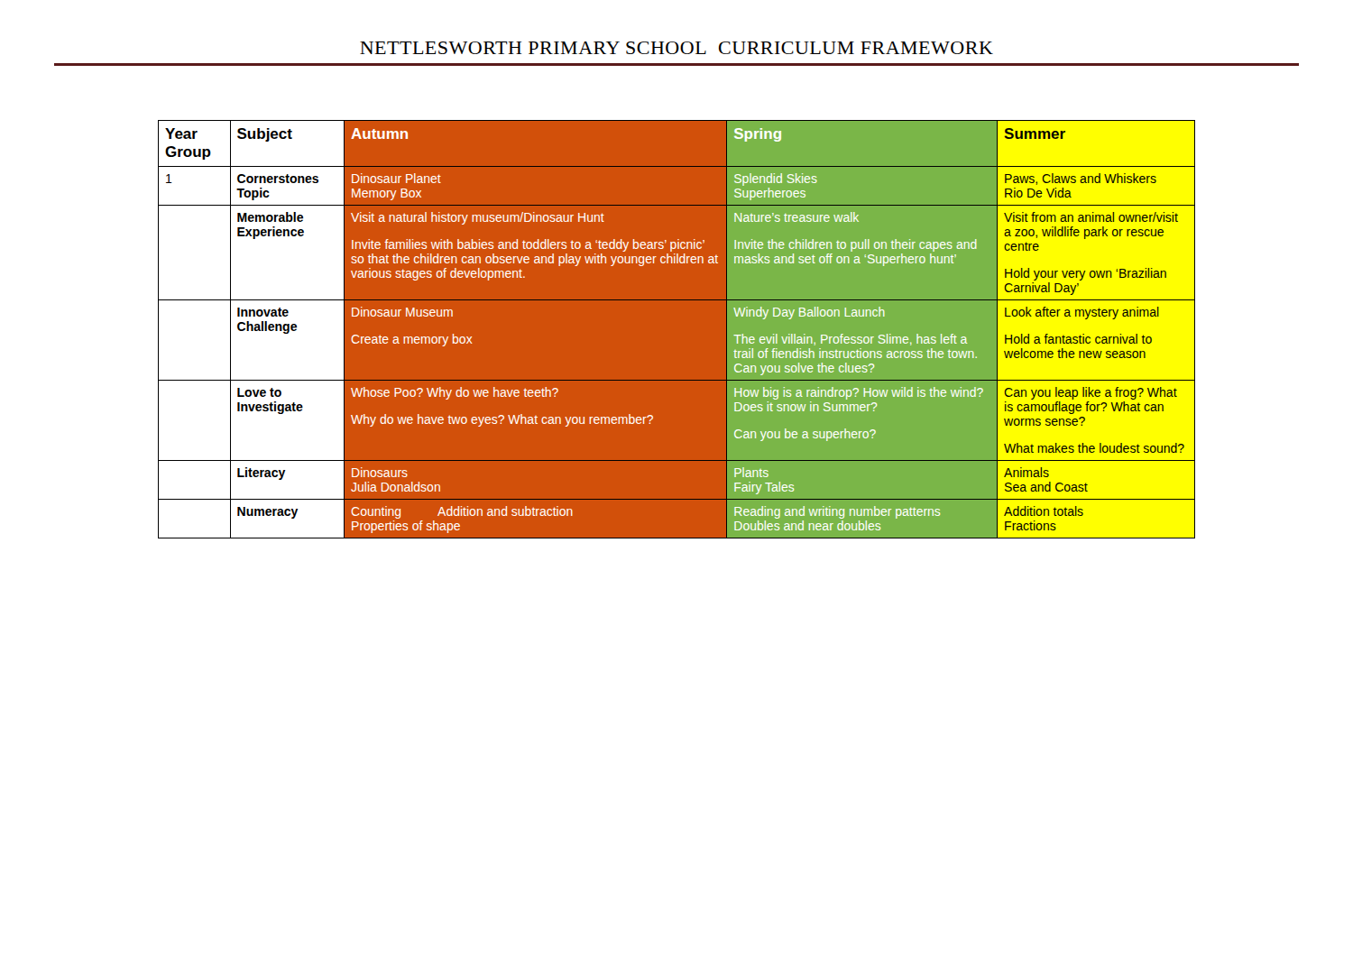NETTLESWORTH PRIMARY SCHOOL CURRICULUM FRAMEWORK
| Year Group | Subject | Autumn | Spring | Summer |
| --- | --- | --- | --- | --- |
| 1 | Cornerstones Topic | Dinosaur Planet Memory Box | Splendid Skies Superheroes | Paws, Claws and Whiskers Rio De Vida |
| | Memorable Experience | Visit a natural history museum/Dinosaur Hunt Invite families with babies and toddlers to a ‘teddy bears’ picnic’ so that the children can observe and play with younger children at various stages of development. | Nature’s treasure walk Invite the children to pull on their capes and masks and set off on a ‘Superhero hunt’ | Visit from an animal owner/visit a zoo, wildlife park or rescue centre Hold your very own ‘Brazilian Carnival Day’ |
| | Innovate Challenge | Dinosaur Museum Create a memory box | Windy Day Balloon Launch The evil villain, Professor Slime, has left a trail of fiendish instructions across the town. Can you solve the clues? | Look after a mystery animal Hold a fantastic carnival to welcome the new season |
| | Love to Investigate | Whose Poo? Why do we have teeth? Why do we have two eyes? What can you remember? | How big is a raindrop? How wild is the wind? Does it snow in Summer? Can you be a superhero? | Can you leap like a frog? What is camouflage for? What can worms sense? What makes the loudest sound? |
| | Literacy | Dinosaurs Julia Donaldson | Plants Fairy Tales | Animals Sea and Coast |
| | Numeracy | Counting Addition and subtraction Properties of shape | Reading and writing number patterns Doubles and near doubles | Addition totals Fractions |